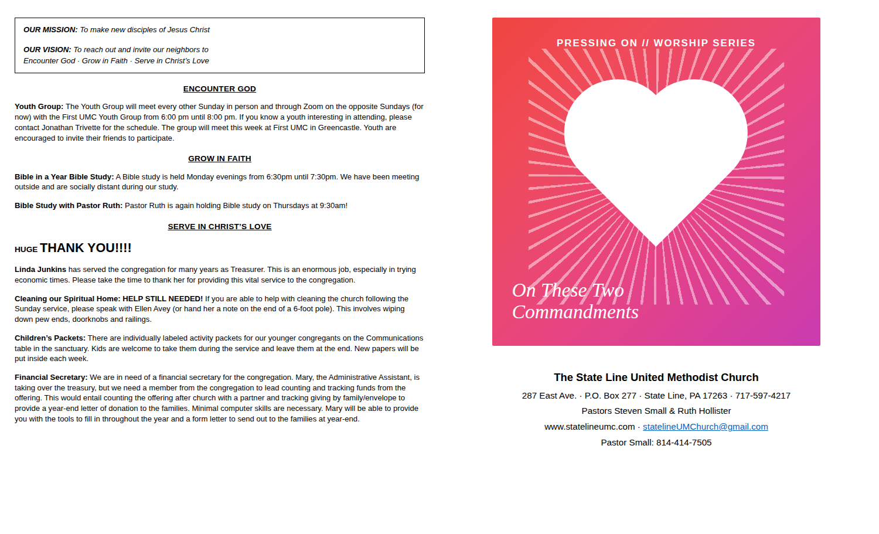OUR MISSION: To make new disciples of Jesus Christ
OUR VISION: To reach out and invite our neighbors to
Encounter God · Grow in Faith · Serve in Christ’s Love
ENCOUNTER GOD
Youth Group: The Youth Group will meet every other Sunday in person and through Zoom on the opposite Sundays (for now) with the First UMC Youth Group from 6:00 pm until 8:00 pm. If you know a youth interesting in attending, please contact Jonathan Trivette for the schedule. The group will meet this week at First UMC in Greencastle. Youth are encouraged to invite their friends to participate.
GROW IN FAITH
Bible in a Year Bible Study: A Bible study is held Monday evenings from 6:30pm until 7:30pm. We have been meeting outside and are socially distant during our study.
Bible Study with Pastor Ruth: Pastor Ruth is again holding Bible study on Thursdays at 9:30am!
SERVE IN CHRIST’S LOVE
Huge THANK YOU!!!!
Linda Junkins has served the congregation for many years as Treasurer. This is an enormous job, especially in trying economic times. Please take the time to thank her for providing this vital service to the congregation.
Cleaning our Spiritual Home: HELP STILL NEEDED! If you are able to help with cleaning the church following the Sunday service, please speak with Ellen Avey (or hand her a note on the end of a 6-foot pole). This involves wiping down pew ends, doorknobs and railings.
Children’s Packets: There are individually labeled activity packets for our younger congregants on the Communications table in the sanctuary. Kids are welcome to take them during the service and leave them at the end. New papers will be put inside each week.
Financial Secretary: We are in need of a financial secretary for the congregation. Mary, the Administrative Assistant, is taking over the treasury, but we need a member from the congregation to lead counting and tracking funds from the offering. This would entail counting the offering after church with a partner and tracking giving by family/envelope to provide a year-end letter of donation to the families. Minimal computer skills are necessary. Mary will be able to provide you with the tools to fill in throughout the year and a form letter to send out to the families at year-end.
PRESSING ON // WORSHIP SERIES
On These Two
Commandments
The State Line United Methodist Church
287 East Ave. · P.O. Box 277 · State Line, PA 17263 · 717-597-4217
Pastors Steven Small & Ruth Hollister
www.statelineumc.com · statelineUMChurch@gmail.com
Pastor Small: 814-414-7505